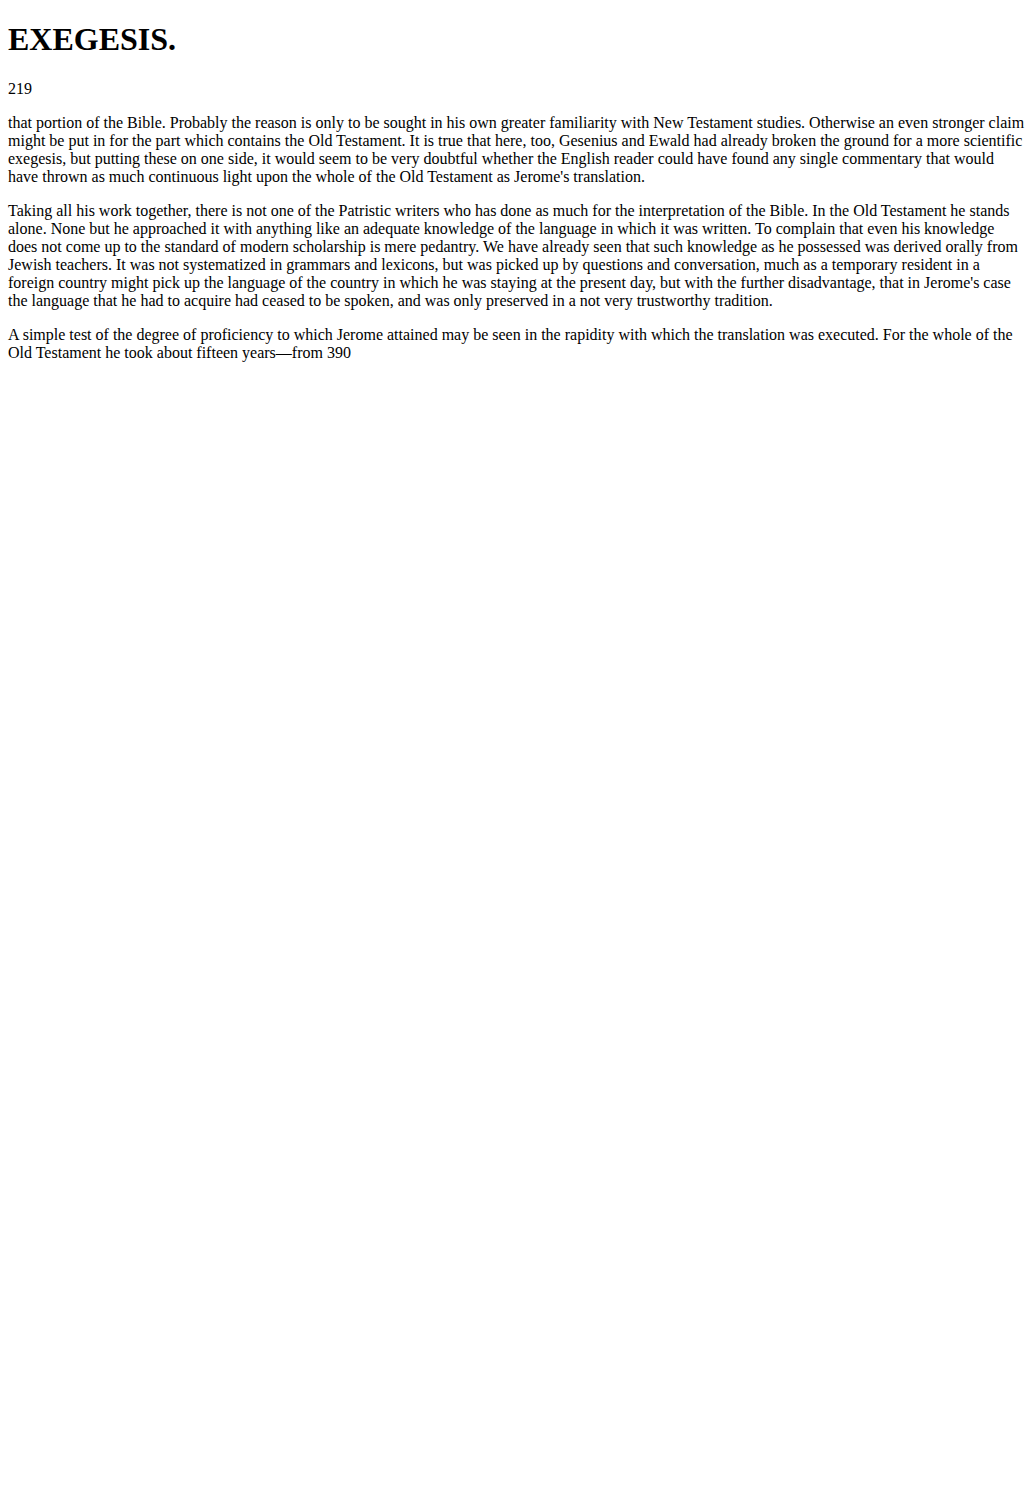EXEGESIS.
219
that portion of the Bible. Probably the reason is only to be sought in his own greater familiarity with New Testament studies. Otherwise an even stronger claim might be put in for the part which contains the Old Testament. It is true that here, too, Gesenius and Ewald had already broken the ground for a more scientific exegesis, but putting these on one side, it would seem to be very doubtful whether the English reader could have found any single commentary that would have thrown as much continuous light upon the whole of the Old Testament as Jerome's translation.
Taking all his work together, there is not one of the Patristic writers who has done as much for the interpretation of the Bible. In the Old Testament he stands alone. None but he approached it with anything like an adequate knowledge of the language in which it was written. To complain that even his knowledge does not come up to the standard of modern scholarship is mere pedantry. We have already seen that such knowledge as he possessed was derived orally from Jewish teachers. It was not systematized in grammars and lexicons, but was picked up by questions and conversation, much as a temporary resident in a foreign country might pick up the language of the country in which he was staying at the present day, but with the further disadvantage, that in Jerome's case the language that he had to acquire had ceased to be spoken, and was only preserved in a not very trustworthy tradition.
A simple test of the degree of proficiency to which Jerome attained may be seen in the rapidity with which the translation was executed. For the whole of the Old Testament he took about fifteen years—from 390